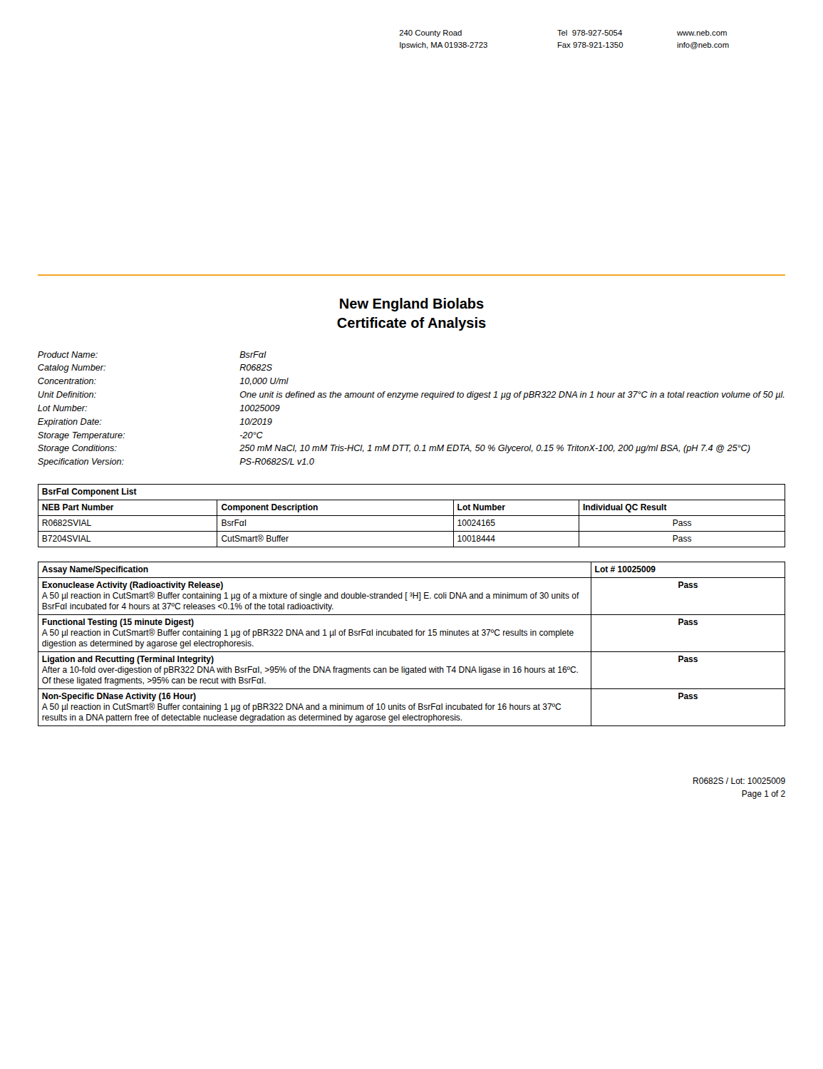| 240 County Road | Tel 978-927-5054 | www.neb.com |
| Ipswich, MA 01938-2723 | Fax 978-921-1350 | info@neb.com |
New England Biolabs Certificate of Analysis
| Product Name: | BsrFαI |
| Catalog Number: | R0682S |
| Concentration: | 10,000 U/ml |
| Unit Definition: | One unit is defined as the amount of enzyme required to digest 1 µg of pBR322 DNA in 1 hour at 37°C in a total reaction volume of 50 µl. |
| Lot Number: | 10025009 |
| Expiration Date: | 10/2019 |
| Storage Temperature: | -20°C |
| Storage Conditions: | 250 mM NaCl, 10 mM Tris-HCl, 1 mM DTT, 0.1 mM EDTA, 50 % Glycerol, 0.15 % TritonX-100, 200 µg/ml BSA, (pH 7.4 @ 25°C) |
| Specification Version: | PS-R0682S/L v1.0 |
| BsrFαI Component List |
| --- |
| NEB Part Number | Component Description | Lot Number | Individual QC Result |
| R0682SVIAL | BsrFαI | 10024165 | Pass |
| B7204SVIAL | CutSmart® Buffer | 10018444 | Pass |
| Assay Name/Specification | Lot # 10025009 |
| --- | --- |
| Exonuclease Activity (Radioactivity Release) A 50 µl reaction in CutSmart® Buffer containing 1 µg of a mixture of single and double-stranded [ ³H] E. coli DNA and a minimum of 30 units of BsrFαI incubated for 4 hours at 37ºC releases <0.1% of the total radioactivity. | Pass |
| Functional Testing (15 minute Digest) A 50 µl reaction in CutSmart® Buffer containing 1 µg of pBR322 DNA and 1 µl of BsrFαI incubated for 15 minutes at 37ºC results in complete digestion as determined by agarose gel electrophoresis. | Pass |
| Ligation and Recutting (Terminal Integrity) After a 10-fold over-digestion of pBR322 DNA with BsrFαI, >95% of the DNA fragments can be ligated with T4 DNA ligase in 16 hours at 16ºC. Of these ligated fragments, >95% can be recut with BsrFαI. | Pass |
| Non-Specific DNase Activity (16 Hour) A 50 µl reaction in CutSmart® Buffer containing 1 µg of pBR322 DNA and a minimum of 10 units of BsrFαI incubated for 16 hours at 37ºC results in a DNA pattern free of detectable nuclease degradation as determined by agarose gel electrophoresis. | Pass |
R0682S / Lot: 10025009
Page 1 of 2